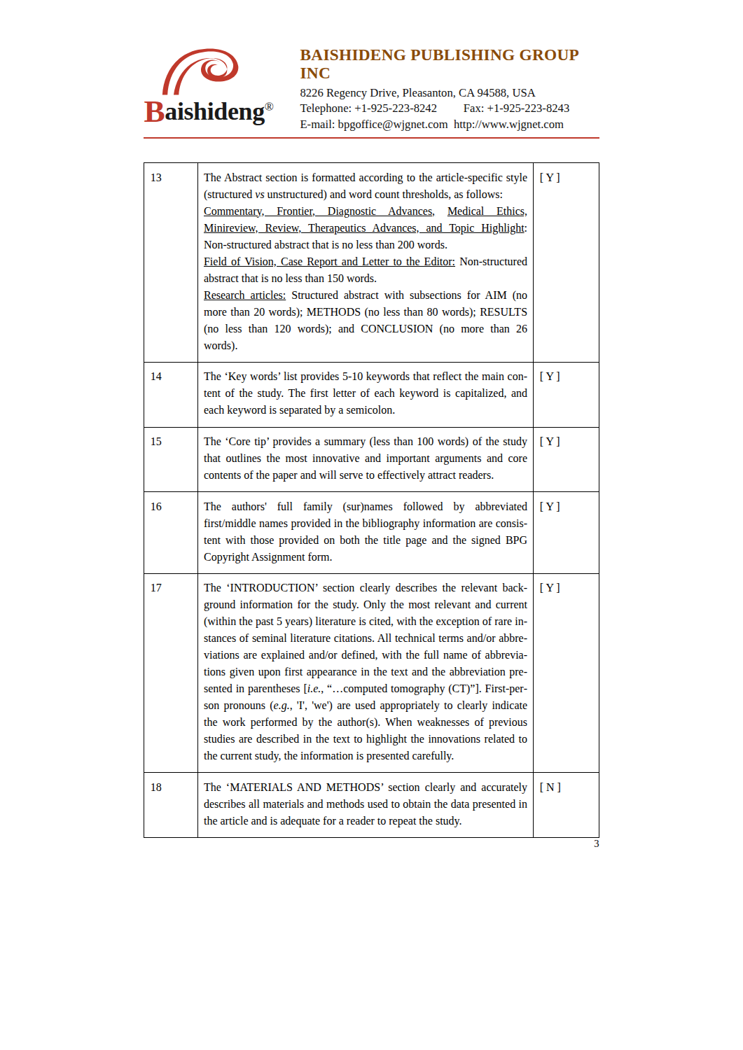Baishideng®
BAISHIDENG PUBLISHING GROUP INC
8226 Regency Drive, Pleasanton, CA 94588, USA
Telephone: +1-925-223-8242 Fax: +1-925-223-8243
E-mail: bpgoffice@wjgnet.com http://www.wjgnet.com
| 13 | The Abstract section is formatted according to the article-specific style (structured vs unstructured) and word count thresholds, as follows: Commentary, Frontier, Diagnostic Advances, Medical Ethics, Minireview, Review, Therapeutics Advances, and Topic Highlight : Non-structured abstract that is no less than 200 words. Field of Vision, Case Report and Letter to the Editor: Non-structured abstract that is no less than 150 words. Research articles: Structured abstract with subsections for AIM (no more than 20 words); METHODS (no less than 80 words); RESULTS (no less than 120 words); and CONCLUSION (no more than 26 words). | [ Y ] |
| 14 | The ‘Key words’ list provides 5-10 keywords that reflect the main content of the study. The first letter of each keyword is capitalized, and each keyword is separated by a semicolon. | [ Y ] |
| 15 | The ‘Core tip’ provides a summary (less than 100 words) of the study that outlines the most innovative and important arguments and core contents of the paper and will serve to effectively attract readers. | [ Y ] |
| 16 | The authors' full family (sur)names followed by abbreviated first/middle names provided in the bibliography information are consistent with those provided on both the title page and the signed BPG Copyright Assignment form. | [ Y ] |
| 17 | The ‘INTRODUCTION’ section clearly describes the relevant background information for the study. Only the most relevant and current (within the past 5 years) literature is cited, with the exception of rare instances of seminal literature citations. All technical terms and/or abbreviations are explained and/or defined, with the full name of abbreviations given upon first appearance in the text and the abbreviation presented in parentheses [ i.e. , “…computed tomography (CT)”]. First-person pronouns ( e.g. , 'I', 'we') are used appropriately to clearly indicate the work performed by the author(s). When weaknesses of previous studies are described in the text to highlight the innovations related to the current study, the information is presented carefully. | [ Y ] |
| 18 | The ‘MATERIALS AND METHODS’ section clearly and accurately describes all materials and methods used to obtain the data presented in the article and is adequate for a reader to repeat the study. | [ N ] |
3